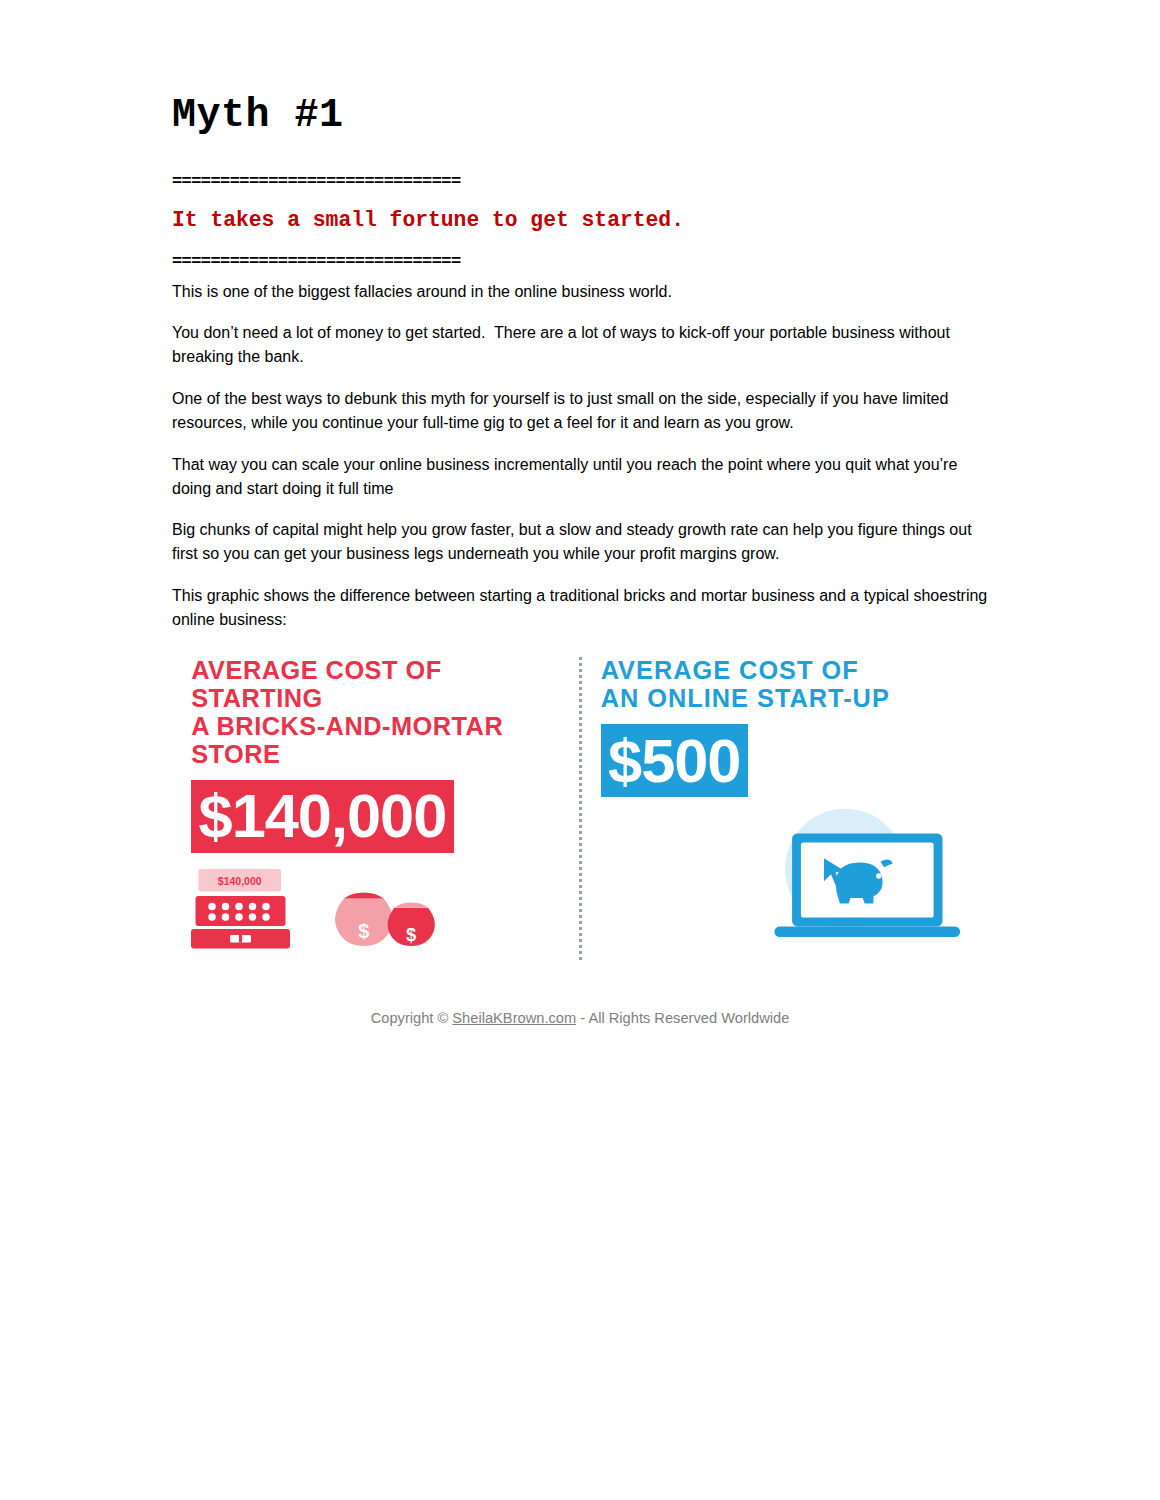Myth #1
==============================
It takes a small fortune to get started.
==============================
This is one of the biggest fallacies around in the online business world.
You don’t need a lot of money to get started. There are a lot of ways to kick-off your portable business without breaking the bank.
One of the best ways to debunk this myth for yourself is to just small on the side, especially if you have limited resources, while you continue your full-time gig to get a feel for it and learn as you grow.
That way you can scale your online business incrementally until you reach the point where you quit what you’re doing and start doing it full time
Big chunks of capital might help you grow faster, but a slow and steady growth rate can help you figure things out first so you can get your business legs underneath you while your profit margins grow.
This graphic shows the difference between starting a traditional bricks and mortar business and a typical shoestring online business:
AVERAGE COST OF STARTING
A BRICKS-AND-MORTAR STORE
$140,000
$140,000 $ $
AVERAGE COST OF
AN ONLINE START-UP
$500
Copyright © SheilaKBrown.com - All Rights Reserved Worldwide